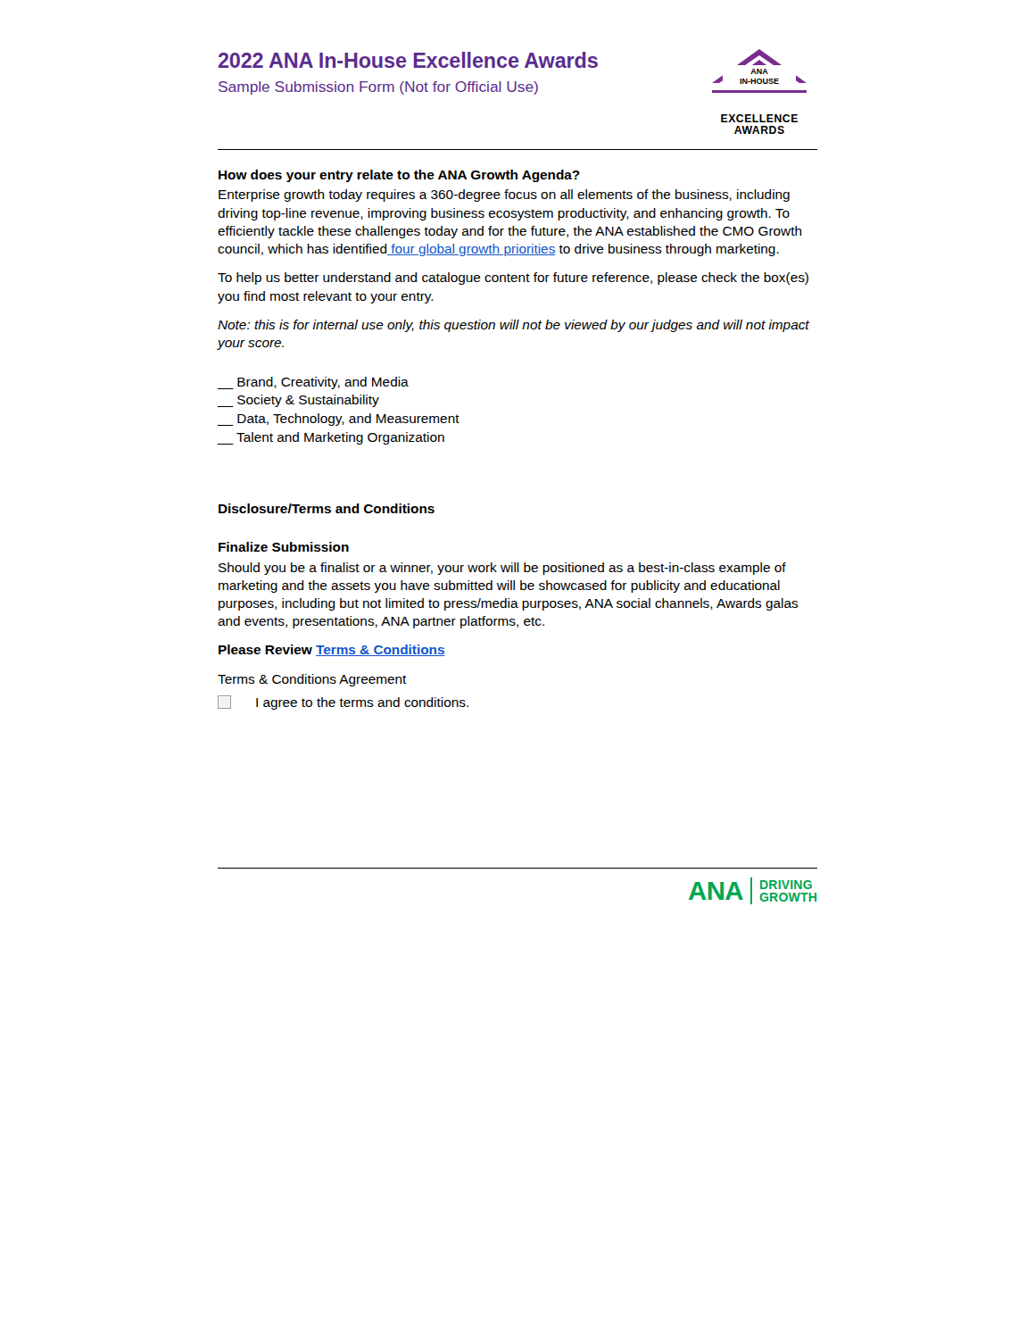2022 ANA In-House Excellence Awards
Sample Submission Form (Not for Official Use)
ANA IN-HOUSE
EXCELLENCE
AWARDS
How does your entry relate to the ANA Growth Agenda?
Enterprise growth today requires a 360-degree focus on all elements of the business, including driving top-line revenue, improving business ecosystem productivity, and enhancing growth. To efficiently tackle these challenges today and for the future, the ANA established the CMO Growth council, which has identified four global growth priorities to drive business through marketing.
To help us better understand and catalogue content for future reference, please check the box(es) you find most relevant to your entry.
Note: this is for internal use only, this question will not be viewed by our judges and will not impact your score.
__ Brand, Creativity, and Media
__ Society & Sustainability
__ Data, Technology, and Measurement
__ Talent and Marketing Organization
Disclosure/Terms and Conditions
Finalize Submission
Should you be a finalist or a winner, your work will be positioned as a best-in-class example of marketing and the assets you have submitted will be showcased for publicity and educational purposes, including but not limited to press/media purposes, ANA social channels, Awards galas and events, presentations, ANA partner platforms, etc.
Please Review Terms & Conditions
Terms & Conditions Agreement
I agree to the terms and conditions.
ANA DRIVING
GROWTH